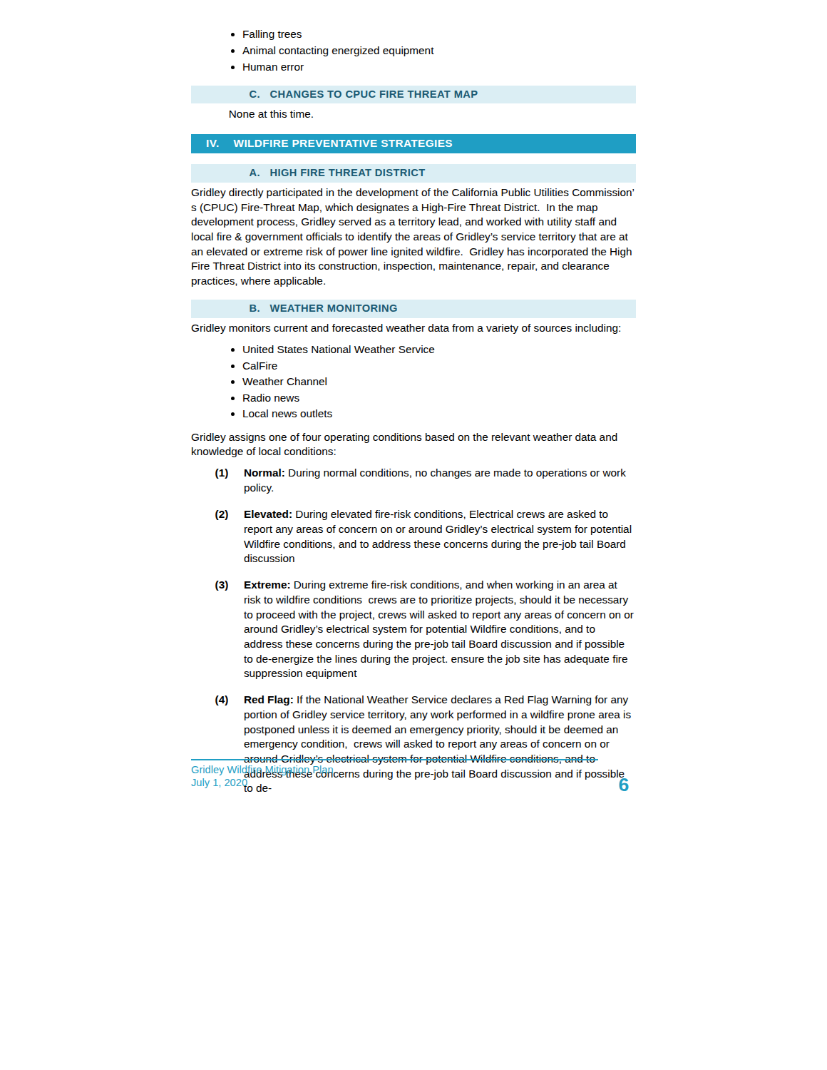Falling trees
Animal contacting energized equipment
Human error
C. CHANGES TO CPUC FIRE THREAT MAP
None at this time.
IV. WILDFIRE PREVENTATIVE STRATEGIES
A. HIGH FIRE THREAT DISTRICT
Gridley directly participated in the development of the California Public Utilities Commission’ s (CPUC) Fire-Threat Map, which designates a High-Fire Threat District. In the map development process, Gridley served as a territory lead, and worked with utility staff and local fire & government officials to identify the areas of Gridley’s service territory that are at an elevated or extreme risk of power line ignited wildfire. Gridley has incorporated the High Fire Threat District into its construction, inspection, maintenance, repair, and clearance practices, where applicable.
B. WEATHER MONITORING
Gridley monitors current and forecasted weather data from a variety of sources including:
United States National Weather Service
CalFire
Weather Channel
Radio news
Local news outlets
Gridley assigns one of four operating conditions based on the relevant weather data and knowledge of local conditions:
Normal: During normal conditions, no changes are made to operations or work policy.
Elevated: During elevated fire-risk conditions, Electrical crews are asked to report any areas of concern on or around Gridley’s electrical system for potential Wildfire conditions, and to address these concerns during the pre-job tail Board discussion
Extreme: During extreme fire-risk conditions, and when working in an area at risk to wildfire conditions crews are to prioritize projects, should it be necessary to proceed with the project, crews will asked to report any areas of concern on or around Gridley’s electrical system for potential Wildfire conditions, and to address these concerns during the pre-job tail Board discussion and if possible to de-energize the lines during the project. ensure the job site has adequate fire suppression equipment
Red Flag: If the National Weather Service declares a Red Flag Warning for any portion of Gridley service territory, any work performed in a wildfire prone area is postponed unless it is deemed an emergency priority, should it be deemed an emergency condition, crews will asked to report any areas of concern on or around Gridley’s electrical system for potential Wildfire conditions, and to address these concerns during the pre-job tail Board discussion and if possible to de-
Gridley Wildfire Mitigation Plan
July 1, 2020
6